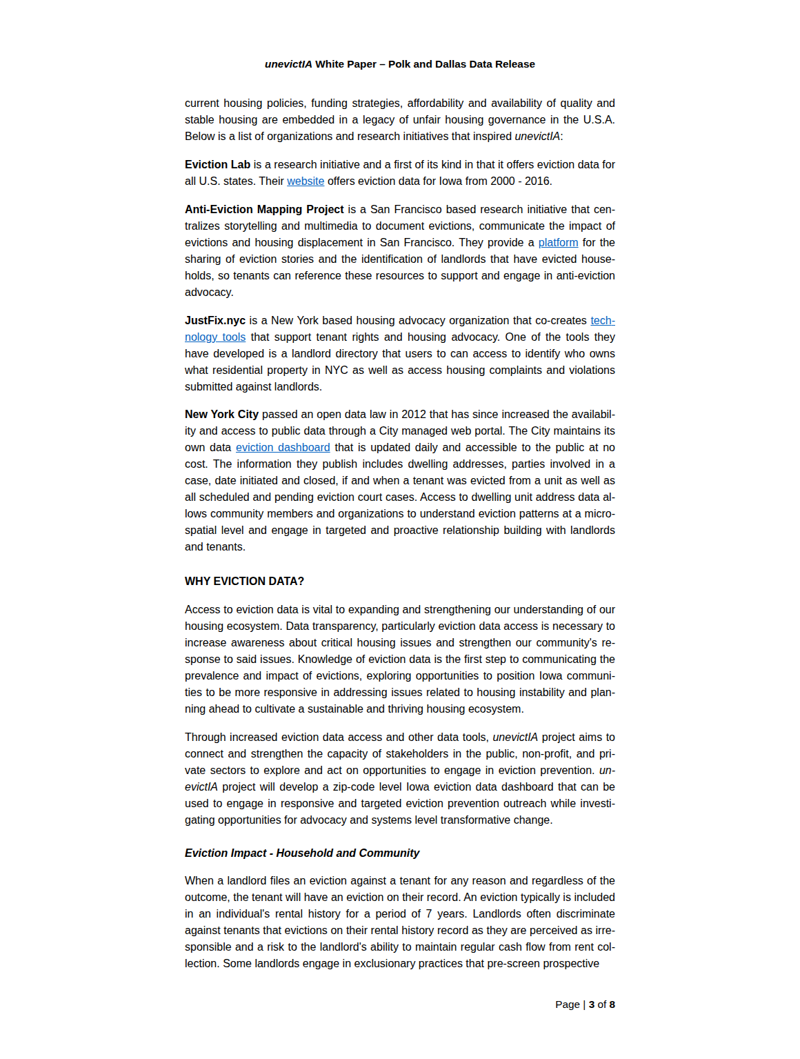unevictIA White Paper – Polk and Dallas Data Release
current housing policies, funding strategies, affordability and availability of quality and stable housing are embedded in a legacy of unfair housing governance in the U.S.A. Below is a list of organizations and research initiatives that inspired unevictIA:
Eviction Lab is a research initiative and a first of its kind in that it offers eviction data for all U.S. states. Their website offers eviction data for Iowa from 2000 - 2016.
Anti-Eviction Mapping Project is a San Francisco based research initiative that centralizes storytelling and multimedia to document evictions, communicate the impact of evictions and housing displacement in San Francisco. They provide a platform for the sharing of eviction stories and the identification of landlords that have evicted households, so tenants can reference these resources to support and engage in anti-eviction advocacy.
JustFix.nyc is a New York based housing advocacy organization that co-creates technology tools that support tenant rights and housing advocacy. One of the tools they have developed is a landlord directory that users to can access to identify who owns what residential property in NYC as well as access housing complaints and violations submitted against landlords.
New York City passed an open data law in 2012 that has since increased the availability and access to public data through a City managed web portal. The City maintains its own data eviction dashboard that is updated daily and accessible to the public at no cost. The information they publish includes dwelling addresses, parties involved in a case, date initiated and closed, if and when a tenant was evicted from a unit as well as all scheduled and pending eviction court cases. Access to dwelling unit address data allows community members and organizations to understand eviction patterns at a micro-spatial level and engage in targeted and proactive relationship building with landlords and tenants.
WHY EVICTION DATA?
Access to eviction data is vital to expanding and strengthening our understanding of our housing ecosystem. Data transparency, particularly eviction data access is necessary to increase awareness about critical housing issues and strengthen our community's response to said issues. Knowledge of eviction data is the first step to communicating the prevalence and impact of evictions, exploring opportunities to position Iowa communities to be more responsive in addressing issues related to housing instability and planning ahead to cultivate a sustainable and thriving housing ecosystem.
Through increased eviction data access and other data tools, unevictIA project aims to connect and strengthen the capacity of stakeholders in the public, non-profit, and private sectors to explore and act on opportunities to engage in eviction prevention. unevictIA project will develop a zip-code level Iowa eviction data dashboard that can be used to engage in responsive and targeted eviction prevention outreach while investigating opportunities for advocacy and systems level transformative change.
Eviction Impact - Household and Community
When a landlord files an eviction against a tenant for any reason and regardless of the outcome, the tenant will have an eviction on their record. An eviction typically is included in an individual's rental history for a period of 7 years. Landlords often discriminate against tenants that evictions on their rental history record as they are perceived as irresponsible and a risk to the landlord's ability to maintain regular cash flow from rent collection. Some landlords engage in exclusionary practices that pre-screen prospective
Page | 3 of 8